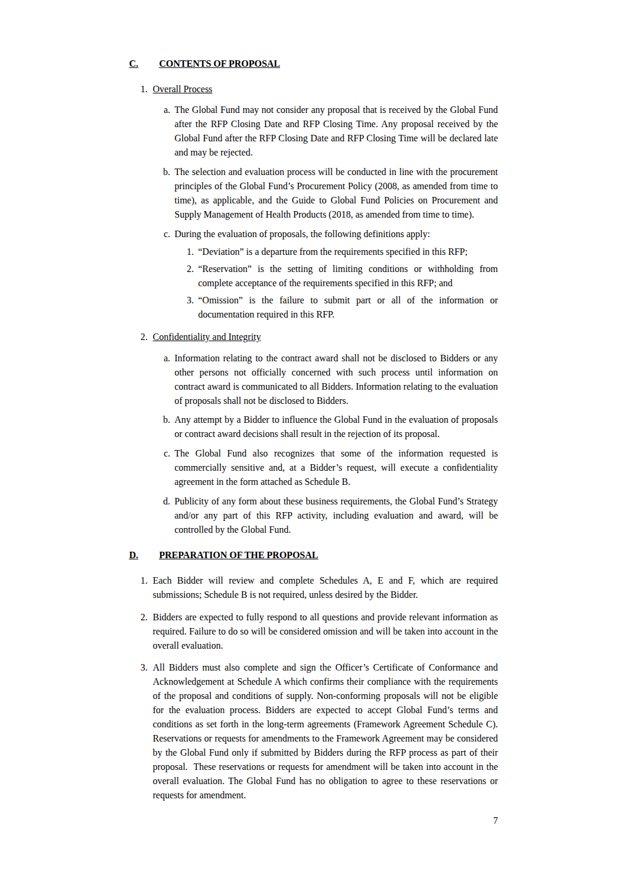C. CONTENTS OF PROPOSAL
Overall Process
The Global Fund may not consider any proposal that is received by the Global Fund after the RFP Closing Date and RFP Closing Time. Any proposal received by the Global Fund after the RFP Closing Date and RFP Closing Time will be declared late and may be rejected.
The selection and evaluation process will be conducted in line with the procurement principles of the Global Fund’s Procurement Policy (2008, as amended from time to time), as applicable, and the Guide to Global Fund Policies on Procurement and Supply Management of Health Products (2018, as amended from time to time).
During the evaluation of proposals, the following definitions apply:
“Deviation” is a departure from the requirements specified in this RFP;
“Reservation” is the setting of limiting conditions or withholding from complete acceptance of the requirements specified in this RFP; and
“Omission” is the failure to submit part or all of the information or documentation required in this RFP.
Confidentiality and Integrity
Information relating to the contract award shall not be disclosed to Bidders or any other persons not officially concerned with such process until information on contract award is communicated to all Bidders. Information relating to the evaluation of proposals shall not be disclosed to Bidders.
Any attempt by a Bidder to influence the Global Fund in the evaluation of proposals or contract award decisions shall result in the rejection of its proposal.
The Global Fund also recognizes that some of the information requested is commercially sensitive and, at a Bidder’s request, will execute a confidentiality agreement in the form attached as Schedule B.
Publicity of any form about these business requirements, the Global Fund’s Strategy and/or any part of this RFP activity, including evaluation and award, will be controlled by the Global Fund.
D. PREPARATION OF THE PROPOSAL
Each Bidder will review and complete Schedules A, E and F, which are required submissions; Schedule B is not required, unless desired by the Bidder.
Bidders are expected to fully respond to all questions and provide relevant information as required. Failure to do so will be considered omission and will be taken into account in the overall evaluation.
All Bidders must also complete and sign the Officer’s Certificate of Conformance and Acknowledgement at Schedule A which confirms their compliance with the requirements of the proposal and conditions of supply. Non-conforming proposals will not be eligible for the evaluation process. Bidders are expected to accept Global Fund’s terms and conditions as set forth in the long-term agreements (Framework Agreement Schedule C). Reservations or requests for amendments to the Framework Agreement may be considered by the Global Fund only if submitted by Bidders during the RFP process as part of their proposal. These reservations or requests for amendment will be taken into account in the overall evaluation. The Global Fund has no obligation to agree to these reservations or requests for amendment.
7